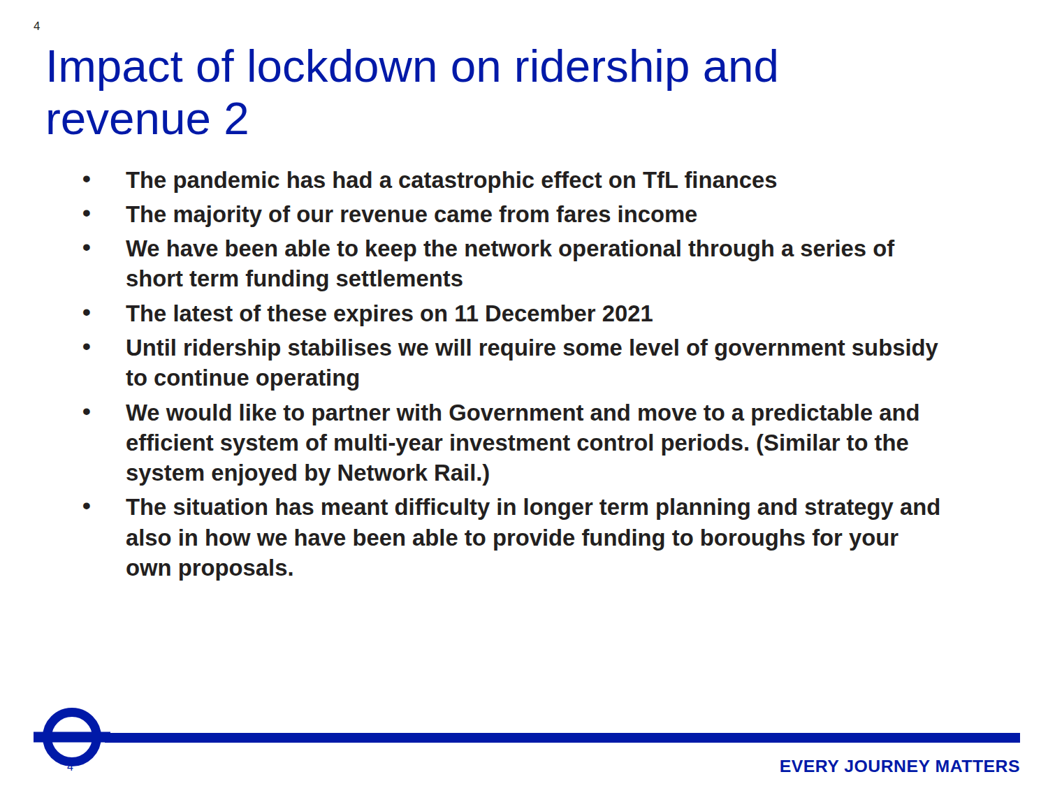4
Impact of lockdown on ridership and revenue 2
The pandemic has had a catastrophic effect on TfL finances
The majority of our revenue came from fares income
We have been able to keep the network operational through a series of short term funding settlements
The latest of these expires on 11 December 2021
Until ridership stabilises we will require some level of government subsidy to continue operating
We would like to partner with Government and move to a predictable and efficient system of multi-year investment control periods. (Similar to the system enjoyed by Network Rail.)
The situation has meant difficulty in longer term planning and strategy and also in how we have been able to provide funding to boroughs for your own proposals.
4
Every Journey Matters